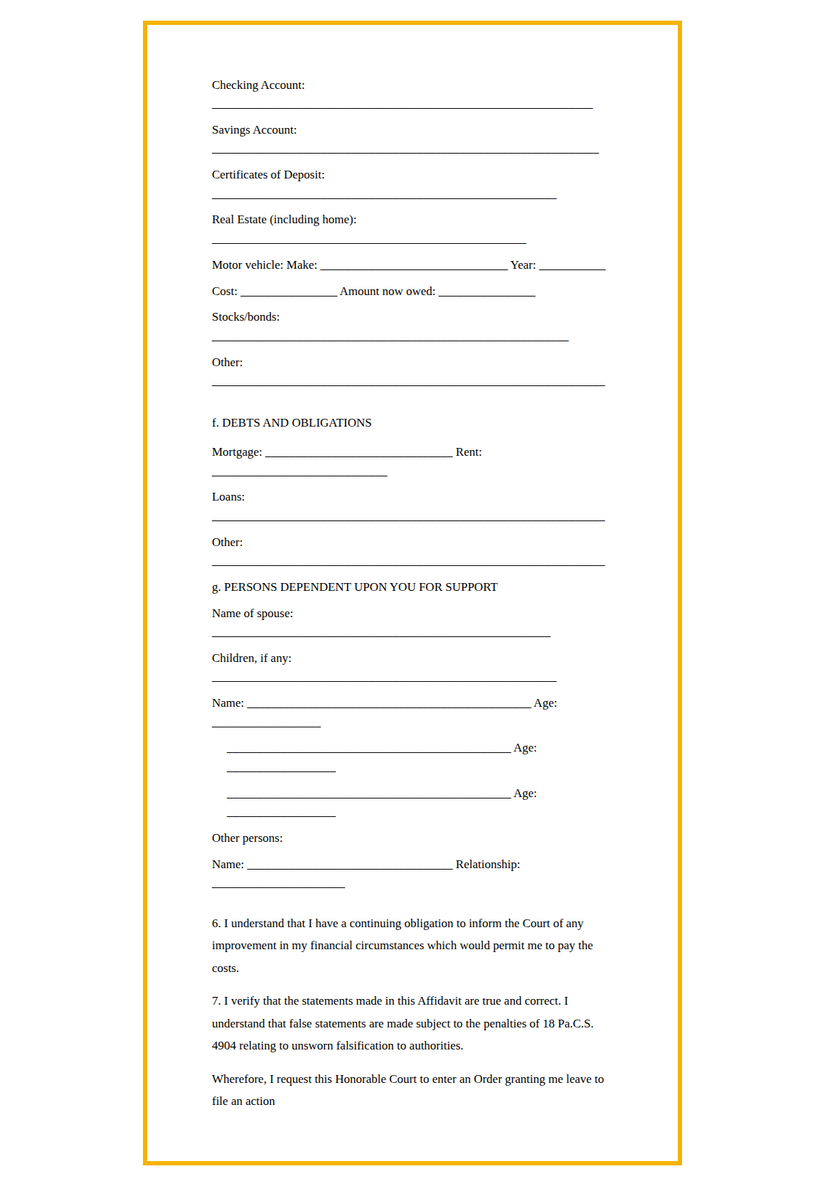Checking Account: _______________________________________________________________
Savings Account: ________________________________________________________________
Certificates of Deposit: _________________________________________________________
Real Estate (including home): ____________________________________________________
Motor vehicle: Make: _______________________________ Year: ___________
Cost: ________________ Amount now owed: ________________
Stocks/bonds: ___________________________________________________________
Other: _________________________________________________________________
f. DEBTS AND OBLIGATIONS
Mortgage: _______________________________ Rent: _____________________________
Loans: _________________________________________________________________
Other: _________________________________________________________________
g. PERSONS DEPENDENT UPON YOU FOR SUPPORT
Name of spouse: ________________________________________________________
Children, if any: _________________________________________________________
Name: _______________________________________________ Age: __________________
_______________________________________________ Age: __________________
_______________________________________________ Age: __________________
Other persons:
Name: __________________________________ Relationship: ______________________
6. I understand that I have a continuing obligation to inform the Court of any improvement in my financial circumstances which would permit me to pay the costs.
7. I verify that the statements made in this Affidavit are true and correct. I understand that false statements are made subject to the penalties of 18 Pa.C.S. 4904 relating to unsworn falsification to authorities.
Wherefore, I request this Honorable Court to enter an Order granting me leave to file an action